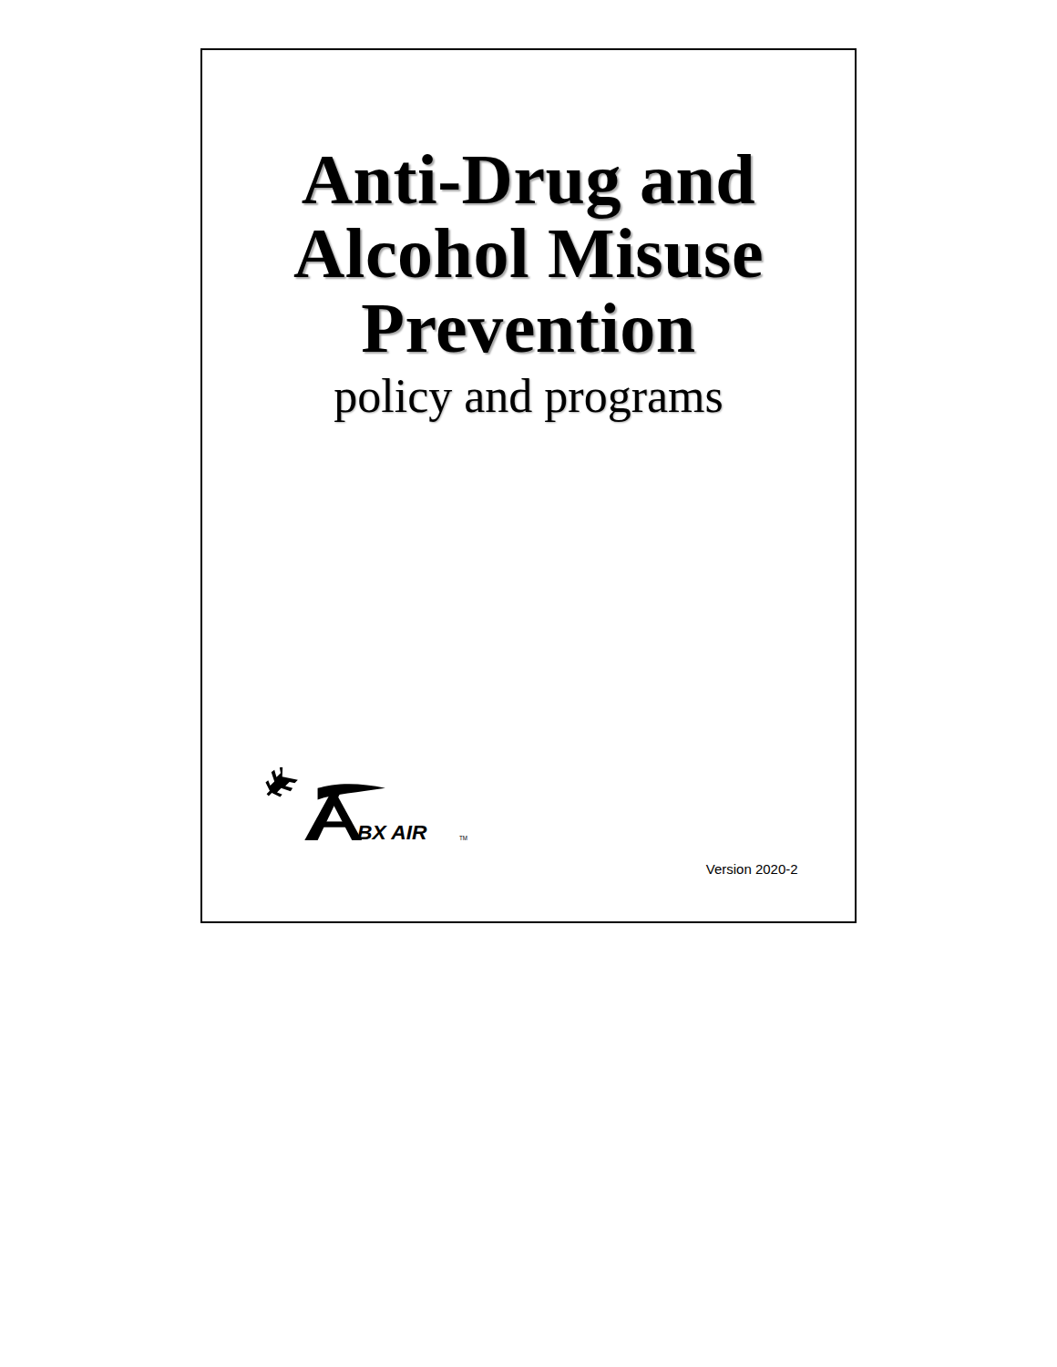Anti-Drug and Alcohol Misuse Prevention
policy and programs
BX AIR TM
Version 2020-2